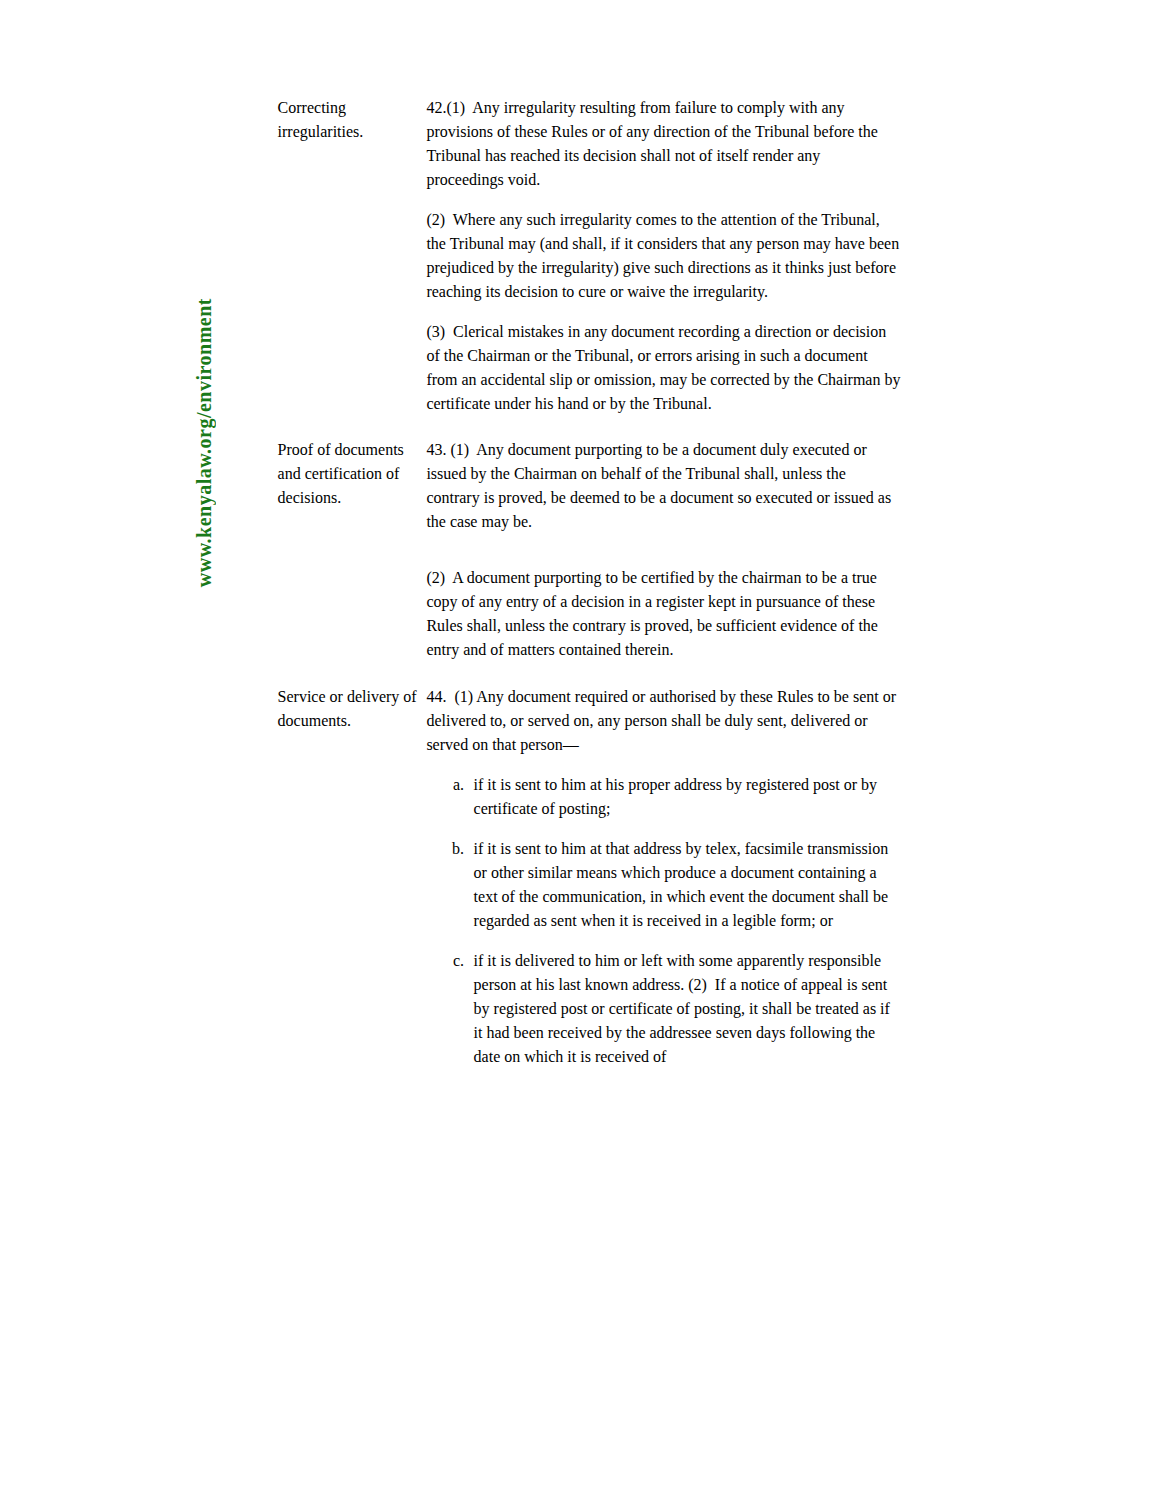www.kenyalaw.org/environment
| Correcting irregularities. | 42.(1) Any irregularity resulting from failure to comply with any provisions of these Rules or of any direction of the Tribunal before the Tribunal has reached its decision shall not of itself render any proceedings void. (2) Where any such irregularity comes to the attention of the Tribunal, the Tribunal may (and shall, if it considers that any person may have been prejudiced by the irregularity) give such directions as it thinks just before reaching its decision to cure or waive the irregularity. (3) Clerical mistakes in any document recording a direction or decision of the Chairman or the Tribunal, or errors arising in such a document from an accidental slip or omission, may be corrected by the Chairman by certificate under his hand or by the Tribunal. |
| Proof of documents and certification of decisions. | 43. (1) Any document purporting to be a document duly executed or issued by the Chairman on behalf of the Tribunal shall, unless the contrary is proved, be deemed to be a document so executed or issued as the case may be. (2) A document purporting to be certified by the chairman to be a true copy of any entry of a decision in a register kept in pursuance of these Rules shall, unless the contrary is proved, be sufficient evidence of the entry and of matters contained therein. |
| Service or delivery of documents. | 44. (1) Any document required or authorised by these Rules to be sent or delivered to, or served on, any person shall be duly sent, delivered or served on that person— if it is sent to him at his proper address by registered post or by certificate of posting; if it is sent to him at that address by telex, facsimile transmission or other similar means which produce a document containing a text of the communication, in which event the document shall be regarded as sent when it is received in a legible form; or if it is delivered to him or left with some apparently responsible person at his last known address. (2) If a notice of appeal is sent by registered post or certificate of posting, it shall be treated as if it had been received by the addressee seven days following the date on which it is received of |